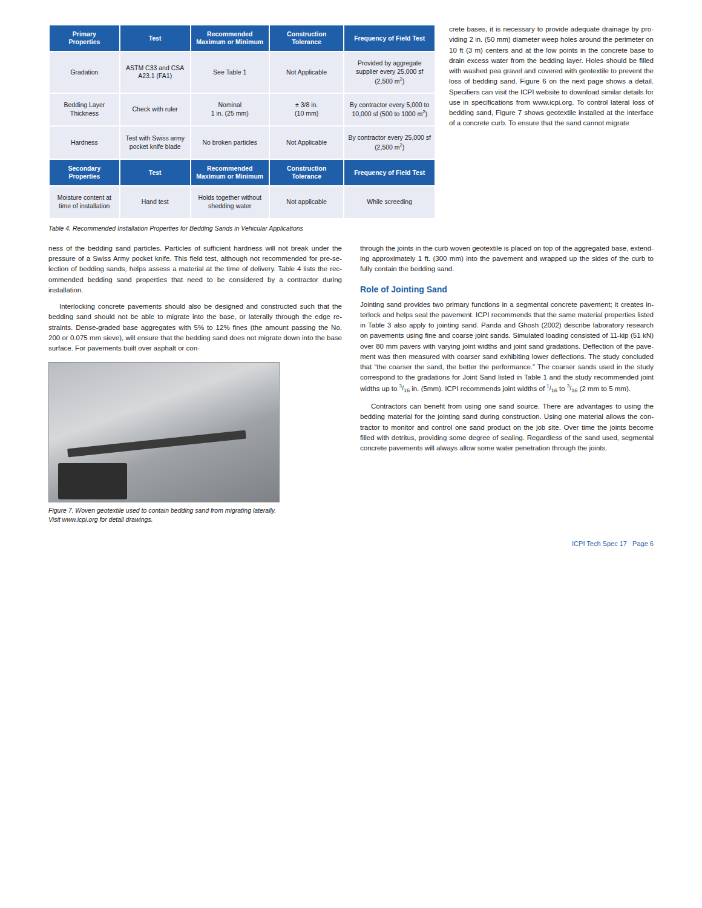| Primary Properties | Test | Recommended Maximum or Minimum | Construction Tolerance | Frequency of Field Test |
| --- | --- | --- | --- | --- |
| Gradation | ASTM C33 and CSA A23.1 (FA1) | See Table 1 | Not Applicable | Provided by aggregate supplier every 25,000 sf (2,500 m 2 ) |
| Bedding Layer Thickness | Check with ruler | Nominal 1 in. (25 mm) | ± 3/8 in. (10 mm) | By contractor every 5,000 to 10,000 sf (500 to 1000 m 2 ) |
| Hardness | Test with Swiss army pocket knife blade | No broken particles | Not Applicable | By contractor every 25,000 sf (2,500 m 2 ) |
| Secondary Properties | Test | Recommended Maximum or Minimum | Construction Tolerance | Frequency of Field Test |
| Moisture content at time of installation | Hand test | Holds together without shedding water | Not applicable | While screeding |
Table 4. Recommended Installation Properties for Bedding Sands in Vehicular Applications
crete bases, it is necessary to provide adequate drainage by providing 2 in. (50 mm) diameter weep holes around the perimeter on 10 ft (3 m) centers and at the low points in the concrete base to drain excess water from the bedding layer. Holes should be filled with washed pea gravel and covered with geotextile to prevent the loss of bedding sand. Figure 6 on the next page shows a detail. Specifiers can visit the ICPI website to download similar details for use in specifications from www.icpi.org. To control lateral loss of bedding sand, Figure 7 shows geotextile installed at the interface of a concrete curb. To ensure that the sand cannot migrate
ness of the bedding sand particles. Particles of sufficient hardness will not break under the pressure of a Swiss Army pocket knife. This field test, although not recommended for pre-selection of bedding sands, helps assess a material at the time of delivery. Table 4 lists the recommended bedding sand properties that need to be considered by a contractor during installation.
Interlocking concrete pavements should also be designed and constructed such that the bedding sand should not be able to migrate into the base, or laterally through the edge restraints. Dense-graded base aggregates with 5% to 12% fines (the amount passing the No. 200 or 0.075 mm sieve), will ensure that the bedding sand does not migrate down into the base surface. For pavements built over asphalt or con-
Figure 7. Woven geotextile used to contain bedding sand from migrating laterally.
Visit www.icpi.org for detail drawings.
through the joints in the curb woven geotextile is placed on top of the aggregated base, extending approximately 1 ft. (300 mm) into the pavement and wrapped up the sides of the curb to fully contain the bedding sand.
Role of Jointing Sand
Jointing sand provides two primary functions in a segmental concrete pavement; it creates interlock and helps seal the pavement. ICPI recommends that the same material properties listed in Table 3 also apply to jointing sand. Panda and Ghosh (2002) describe laboratory research on pavements using fine and coarse joint sands. Simulated loading consisted of 11-kip (51 kN) over 80 mm pavers with varying joint widths and joint sand gradations. Deflection of the pavement was then measured with coarser sand exhibiting lower deflections. The study concluded that “the coarser the sand, the better the performance.” The coarser sands used in the study correspond to the gradations for Joint Sand listed in Table 1 and the study recommended joint widths up to 3/16 in. (5mm). ICPI recommends joint widths of 1/16 to 3/16 (2 mm to 5 mm).
Contractors can benefit from using one sand source. There are advantages to using the bedding material for the jointing sand during construction. Using one material allows the contractor to monitor and control one sand product on the job site. Over time the joints become filled with detritus, providing some degree of sealing. Regardless of the sand used, segmental concrete pavements will always allow some water penetration through the joints.
ICPI Tech Spec 17 Page 6